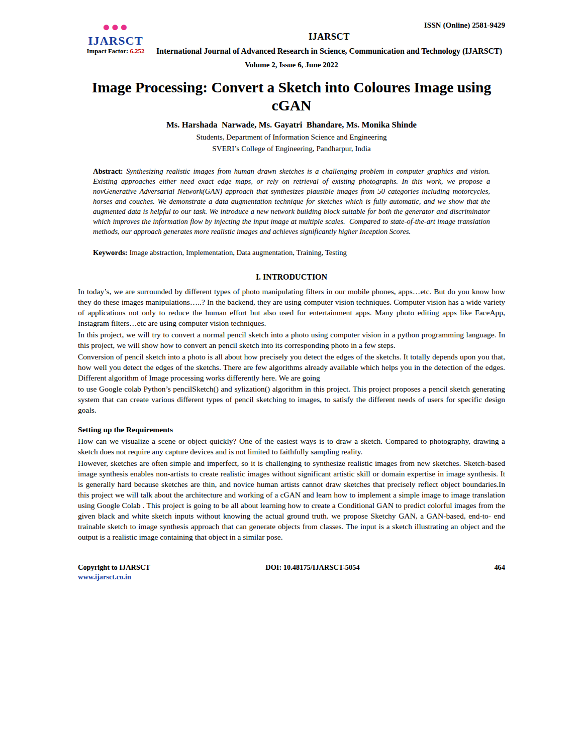●●●
IJARSCT
Impact Factor: 6.252
ISSN (Online) 2581-9429
IJARSCT
International Journal of Advanced Research in Science, Communication and Technology (IJARSCT)
Volume 2, Issue 6, June 2022
Image Processing: Convert a Sketch into Coloures Image using cGAN
Ms. Harshada Narwade, Ms. Gayatri Bhandare, Ms. Monika Shinde
Students, Department of Information Science and Engineering
SVERI’s College of Engineering, Pandharpur, India
Abstract: Synthesizing realistic images from human drawn sketches is a challenging problem in computer graphics and vision. Existing approaches either need exact edge maps, or rely on retrieval of existing photographs. In this work, we propose a novGenerative Adversarial Network(GAN) approach that synthesizes plausible images from 50 categories including motorcycles, horses and couches. We demonstrate a data augmentation technique for sketches which is fully automatic, and we show that the augmented data is helpful to our task. We introduce a new network building block suitable for both the generator and discriminator which improves the information flow by injecting the input image at multiple scales. Compared to state-of-the-art image translation methods, our approach generates more realistic images and achieves significantly higher Inception Scores.
Keywords: Image abstraction, Implementation, Data augmentation, Training, Testing
I. INTRODUCTION
In today’s, we are surrounded by different types of photo manipulating filters in our mobile phones, apps…etc. But do you know how they do these images manipulations…..? In the backend, they are using computer vision techniques. Computer vision has a wide variety of applications not only to reduce the human effort but also used for entertainment apps. Many photo editing apps like FaceApp, Instagram filters…etc are using computer vision techniques.
In this project, we will try to convert a normal pencil sketch into a photo using computer vision in a python programming language. In this project, we will show how to convert an pencil sketch into its corresponding photo in a few steps.
Conversion of pencil sketch into a photo is all about how precisely you detect the edges of the sketchs. It totally depends upon you that, how well you detect the edges of the sketchs. There are few algorithms already available which helps you in the detection of the edges. Different algorithm of Image processing works differently here. We are going
to use Google colab Python’s pencilSketch() and sylization() algorithm in this project. This project proposes a pencil sketch generating system that can create various different types of pencil sketching to images, to satisfy the different needs of users for specific design goals.
Setting up the Requirements
How can we visualize a scene or object quickly? One of the easiest ways is to draw a sketch. Compared to photography, drawing a sketch does not require any capture devices and is not limited to faithfully sampling reality.
However, sketches are often simple and imperfect, so it is challenging to synthesize realistic images from new sketches. Sketch-based image synthesis enables non-artists to create realistic images without significant artistic skill or domain expertise in image synthesis. It is generally hard because sketches are thin, and novice human artists cannot draw sketches that precisely reflect object boundaries.In this project we will talk about the architecture and working of a cGAN and learn how to implement a simple image to image translation using Google Colab . This project is going to be all about learning how to create a Conditional GAN to predict colorful images from the given black and white sketch inputs without knowing the actual ground truth. we propose Sketchy GAN, a GAN-based, end-to- end trainable sketch to image synthesis approach that can generate objects from classes. The input is a sketch illustrating an object and the output is a realistic image containing that object in a similar pose.
Copyright to IJARSCT
www.ijarsct.co.in
DOI: 10.48175/IJARSCT-5054
464